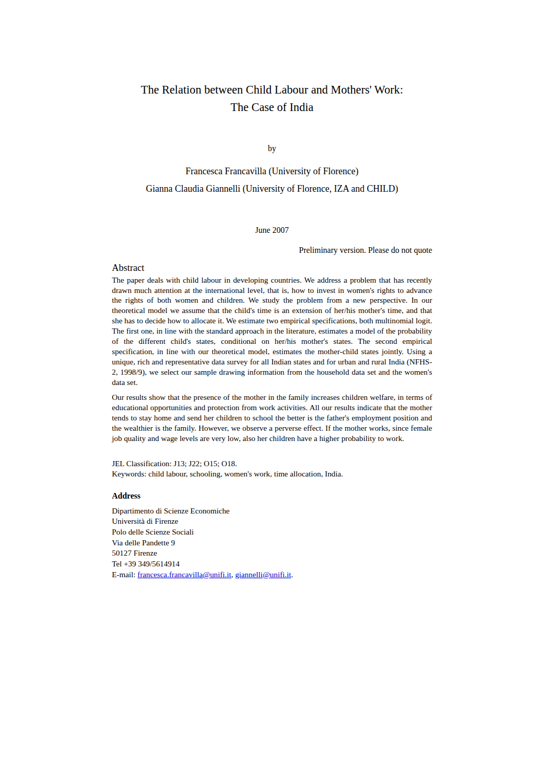The Relation between Child Labour and Mothers' Work:
The Case of India
by
Francesca Francavilla (University of Florence)
Gianna Claudia Giannelli (University of Florence, IZA and CHILD)
June 2007
Preliminary version. Please do not quote
Abstract
The paper deals with child labour in developing countries. We address a problem that has recently drawn much attention at the international level, that is, how to invest in women's rights to advance the rights of both women and children. We study the problem from a new perspective. In our theoretical model we assume that the child's time is an extension of her/his mother's time, and that she has to decide how to allocate it. We estimate two empirical specifications, both multinomial logit. The first one, in line with the standard approach in the literature, estimates a model of the probability of the different child's states, conditional on her/his mother's states. The second empirical specification, in line with our theoretical model, estimates the mother-child states jointly. Using a unique, rich and representative data survey for all Indian states and for urban and rural India (NFHS-2, 1998/9), we select our sample drawing information from the household data set and the women's data set.
Our results show that the presence of the mother in the family increases children welfare, in terms of educational opportunities and protection from work activities. All our results indicate that the mother tends to stay home and send her children to school the better is the father's employment position and the wealthier is the family. However, we observe a perverse effect. If the mother works, since female job quality and wage levels are very low, also her children have a higher probability to work.
JEL Classification: J13; J22; O15; O18.
Keywords: child labour, schooling, women's work, time allocation, India.
Address
Dipartimento di Scienze Economiche
Università di Firenze
Polo delle Scienze Sociali
Via delle Pandette 9
50127 Firenze
Tel +39 349/5614914
E-mail: francesca.francavilla@unifi.it, giannelli@unifi.it.